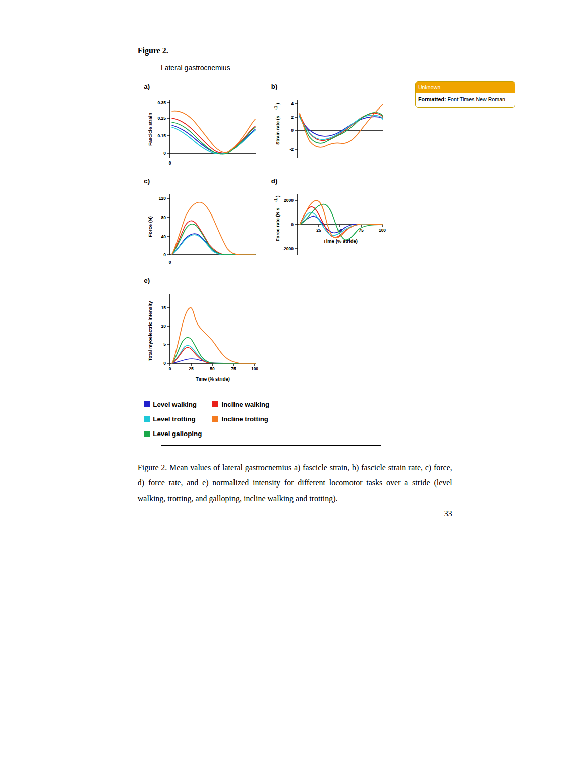Figure 2.
Lateral gastrocnemius
a)
0.35 0.25 0.15 0 0 Fascicle strain
b)
4 2 0 -2 Strain rate (s -1 )
c)
120 80 40 0 0 Force (N)
d)
2000 0 -2000 25 50 75 100 Force rate (N s -1 ) Time (% stride)
e)
15 10 5 0 0 25 50 75 100 Total myoelectric intensity Time (% stride)
Level walking Incline walking Level trotting Incline trotting Level galloping
Unknown
Formatted: Font:Times New Roman
Figure 2. Mean values of lateral gastrocnemius a) fascicle strain, b) fascicle strain rate, c) force, d) force rate, and e) normalized intensity for different locomotor tasks over a stride (level walking, trotting, and galloping, incline walking and trotting).
33